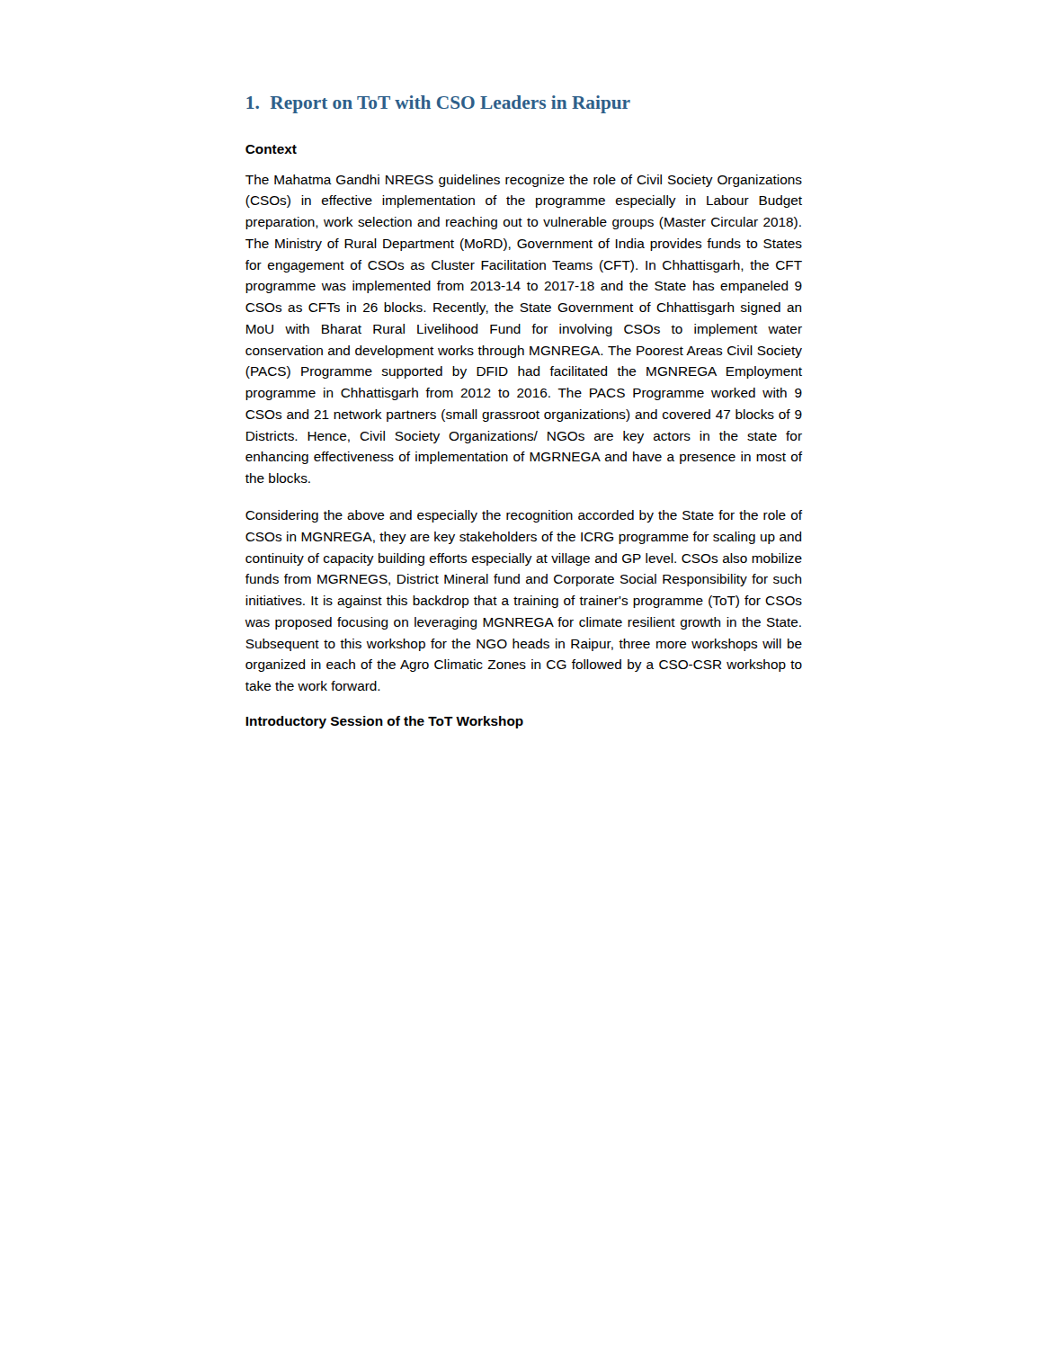1. Report on ToT with CSO Leaders in Raipur
Context
The Mahatma Gandhi NREGS guidelines recognize the role of Civil Society Organizations (CSOs) in effective implementation of the programme especially in Labour Budget preparation, work selection and reaching out to vulnerable groups (Master Circular 2018). The Ministry of Rural Department (MoRD), Government of India provides funds to States for engagement of CSOs as Cluster Facilitation Teams (CFT). In Chhattisgarh, the CFT programme was implemented from 2013-14 to 2017-18 and the State has empaneled 9 CSOs as CFTs in 26 blocks. Recently, the State Government of Chhattisgarh signed an MoU with Bharat Rural Livelihood Fund for involving CSOs to implement water conservation and development works through MGNREGA. The Poorest Areas Civil Society (PACS) Programme supported by DFID had facilitated the MGNREGA Employment programme in Chhattisgarh from 2012 to 2016. The PACS Programme worked with 9 CSOs and 21 network partners (small grassroot organizations) and covered 47 blocks of 9 Districts. Hence, Civil Society Organizations/ NGOs are key actors in the state for enhancing effectiveness of implementation of MGRNEGA and have a presence in most of the blocks.
Considering the above and especially the recognition accorded by the State for the role of CSOs in MGNREGA, they are key stakeholders of the ICRG programme for scaling up and continuity of capacity building efforts especially at village and GP level. CSOs also mobilize funds from MGRNEGS, District Mineral fund and Corporate Social Responsibility for such initiatives. It is against this backdrop that a training of trainer's programme (ToT) for CSOs was proposed focusing on leveraging MGNREGA for climate resilient growth in the State. Subsequent to this workshop for the NGO heads in Raipur, three more workshops will be organized in each of the Agro Climatic Zones in CG followed by a CSO-CSR workshop to take the work forward.
Introductory Session of the ToT Workshop